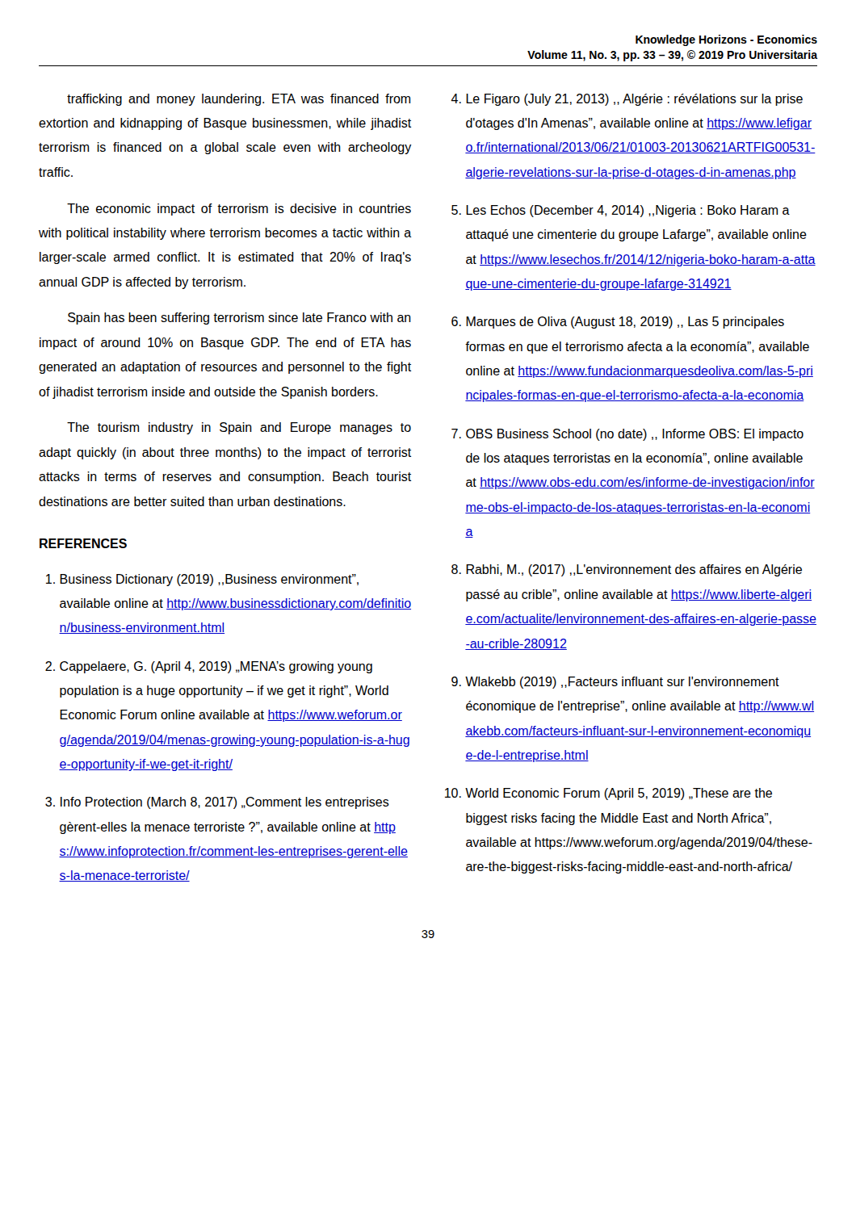Knowledge Horizons - Economics
Volume 11, No. 3, pp. 33 – 39, © 2019 Pro Universitaria
trafficking and money laundering. ETA was financed from extortion and kidnapping of Basque businessmen, while jihadist terrorism is financed on a global scale even with archeology traffic.
The economic impact of terrorism is decisive in countries with political instability where terrorism becomes a tactic within a larger-scale armed conflict. It is estimated that 20% of Iraq's annual GDP is affected by terrorism.
Spain has been suffering terrorism since late Franco with an impact of around 10% on Basque GDP. The end of ETA has generated an adaptation of resources and personnel to the fight of jihadist terrorism inside and outside the Spanish borders.
The tourism industry in Spain and Europe manages to adapt quickly (in about three months) to the impact of terrorist attacks in terms of reserves and consumption. Beach tourist destinations are better suited than urban destinations.
REFERENCES
Business Dictionary (2019) ,,Business environment”, available online at http://www.businessdictionary.com/definition/business-environment.html
Cappelaere, G. (April 4, 2019) „MENA’s growing young population is a huge opportunity – if we get it right”, World Economic Forum online available at https://www.weforum.org/agenda/2019/04/menas-growing-young-population-is-a-huge-opportunity-if-we-get-it-right/
Info Protection (March 8, 2017) „Comment les entreprises gèrent-elles la menace terroriste ?”, available online at https://www.infoprotection.fr/comment-les-entreprises-gerent-elles-la-menace-terroriste/
Le Figaro (July 21, 2013) ,, Algérie : révélations sur la prise d'otages d'In Amenas”, available online at https://www.lefigaro.fr/international/2013/06/21/01003-20130621ARTFIG00531-algerie-revelations-sur-la-prise-d-otages-d-in-amenas.php
Les Echos (December 4, 2014) ,,Nigeria : Boko Haram a attaqué une cimenterie du groupe Lafarge”, available online at https://www.lesechos.fr/2014/12/nigeria-boko-haram-a-attaque-une-cimenterie-du-groupe-lafarge-314921
Marques de Oliva (August 18, 2019) ,, Las 5 principales formas en que el terrorismo afecta a la economía”, available online at https://www.fundacionmarquesdeoliva.com/las-5-principales-formas-en-que-el-terrorismo-afecta-a-la-economia
OBS Business School (no date) ,, Informe OBS: El impacto de los ataques terroristas en la economía”, online available at https://www.obs-edu.com/es/informe-de-investigacion/informe-obs-el-impacto-de-los-ataques-terroristas-en-la-economia
Rabhi, M., (2017) ,,L'environnement des affaires en Algérie passé au crible”, online available at https://www.liberte-algerie.com/actualite/lenvironnement-des-affaires-en-algerie-passe-au-crible-280912
Wlakebb (2019) ,,Facteurs influant sur l'environnement économique de l'entreprise”, online available at http://www.wlakebb.com/facteurs-influant-sur-l-environnement-economique-de-l-entreprise.html
World Economic Forum (April 5, 2019) „These are the biggest risks facing the Middle East and North Africa”, available at https://www.weforum.org/agenda/2019/04/these-are-the-biggest-risks-facing-middle-east-and-north-africa/
39